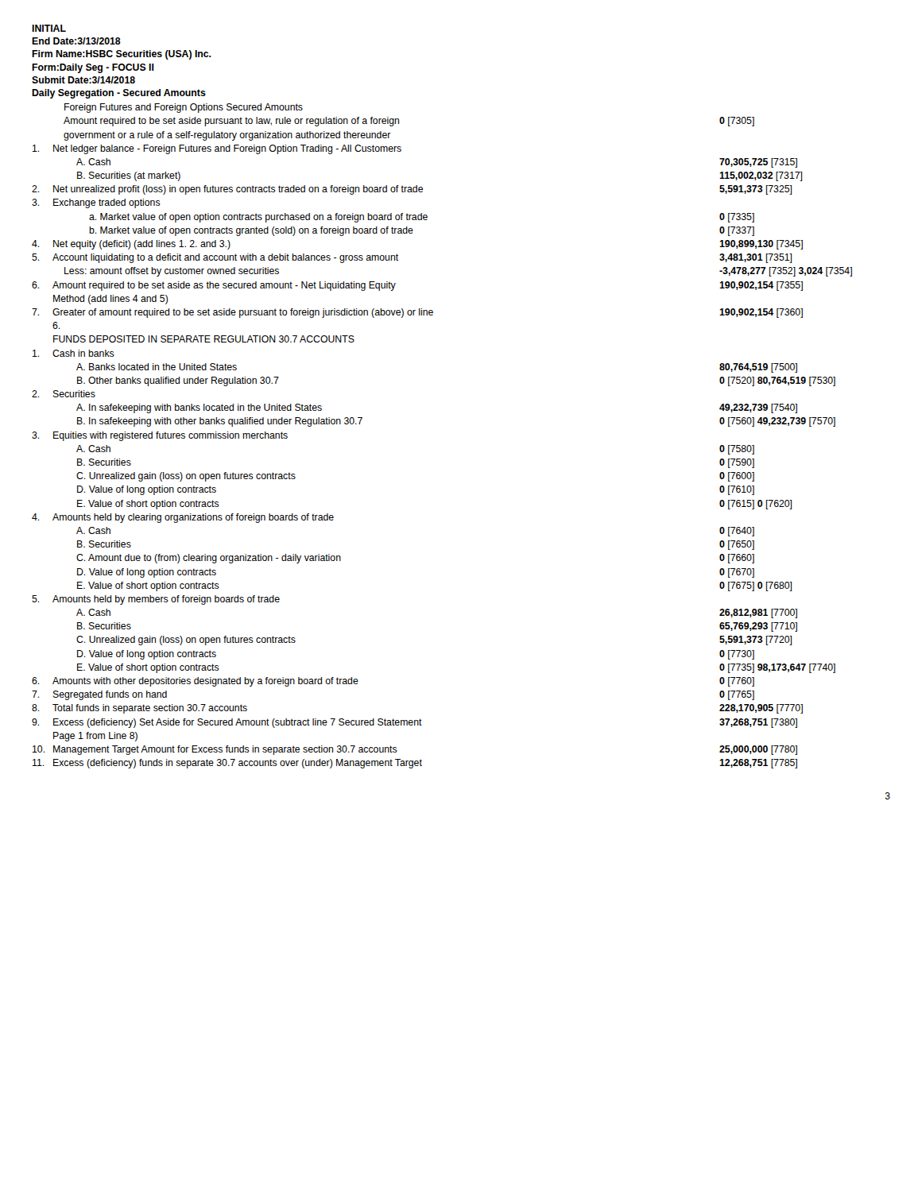INITIAL
End Date:3/13/2018
Firm Name:HSBC Securities (USA) Inc.
Form:Daily Seg - FOCUS II
Submit Date:3/14/2018
Daily Segregation - Secured Amounts
| | Foreign Futures and Foreign Options Secured Amounts | |
| | Amount required to be set aside pursuant to law, rule or regulation of a foreign | 0 [7305] |
| | government or a rule of a self-regulatory organization authorized thereunder | |
| 1. | Net ledger balance - Foreign Futures and Foreign Option Trading - All Customers | |
| | A. Cash | 70,305,725 [7315] |
| | B. Securities (at market) | 115,002,032 [7317] |
| 2. | Net unrealized profit (loss) in open futures contracts traded on a foreign board of trade | 5,591,373 [7325] |
| 3. | Exchange traded options | |
| | a. Market value of open option contracts purchased on a foreign board of trade | 0 [7335] |
| | b. Market value of open contracts granted (sold) on a foreign board of trade | 0 [7337] |
| 4. | Net equity (deficit) (add lines 1. 2. and 3.) | 190,899,130 [7345] |
| 5. | Account liquidating to a deficit and account with a debit balances - gross amount | 3,481,301 [7351] |
| | Less: amount offset by customer owned securities | -3,478,277 [7352] 3,024 [7354] |
| 6. | Amount required to be set aside as the secured amount - Net Liquidating Equity | 190,902,154 [7355] |
| | Method (add lines 4 and 5) | |
| 7. | Greater of amount required to be set aside pursuant to foreign jurisdiction (above) or line | 190,902,154 [7360] |
| | 6. | |
| | FUNDS DEPOSITED IN SEPARATE REGULATION 30.7 ACCOUNTS | |
| 1. | Cash in banks | |
| | A. Banks located in the United States | 80,764,519 [7500] |
| | B. Other banks qualified under Regulation 30.7 | 0 [7520] 80,764,519 [7530] |
| 2. | Securities | |
| | A. In safekeeping with banks located in the United States | 49,232,739 [7540] |
| | B. In safekeeping with other banks qualified under Regulation 30.7 | 0 [7560] 49,232,739 [7570] |
| 3. | Equities with registered futures commission merchants | |
| | A. Cash | 0 [7580] |
| | B. Securities | 0 [7590] |
| | C. Unrealized gain (loss) on open futures contracts | 0 [7600] |
| | D. Value of long option contracts | 0 [7610] |
| | E. Value of short option contracts | 0 [7615] 0 [7620] |
| 4. | Amounts held by clearing organizations of foreign boards of trade | |
| | A. Cash | 0 [7640] |
| | B. Securities | 0 [7650] |
| | C. Amount due to (from) clearing organization - daily variation | 0 [7660] |
| | D. Value of long option contracts | 0 [7670] |
| | E. Value of short option contracts | 0 [7675] 0 [7680] |
| 5. | Amounts held by members of foreign boards of trade | |
| | A. Cash | 26,812,981 [7700] |
| | B. Securities | 65,769,293 [7710] |
| | C. Unrealized gain (loss) on open futures contracts | 5,591,373 [7720] |
| | D. Value of long option contracts | 0 [7730] |
| | E. Value of short option contracts | 0 [7735] 98,173,647 [7740] |
| 6. | Amounts with other depositories designated by a foreign board of trade | 0 [7760] |
| 7. | Segregated funds on hand | 0 [7765] |
| 8. | Total funds in separate section 30.7 accounts | 228,170,905 [7770] |
| 9. | Excess (deficiency) Set Aside for Secured Amount (subtract line 7 Secured Statement | 37,268,751 [7380] |
| | Page 1 from Line 8) | |
| 10. | Management Target Amount for Excess funds in separate section 30.7 accounts | 25,000,000 [7780] |
| 11. | Excess (deficiency) funds in separate 30.7 accounts over (under) Management Target | 12,268,751 [7785] |
3